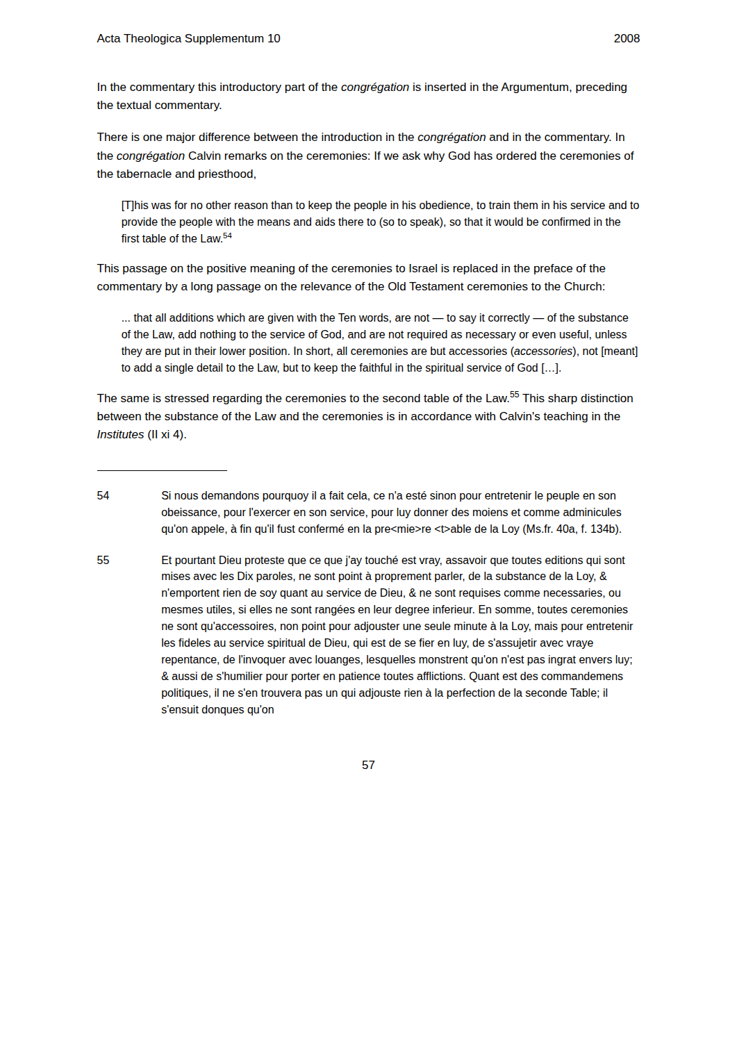Acta Theologica Supplementum 10 2008
In the commentary this introductory part of the congrégation is inserted in the Argumentum, preceding the textual commentary.
There is one major difference between the introduction in the congrégation and in the commentary. In the congrégation Calvin remarks on the ceremonies: If we ask why God has ordered the ceremonies of the tabernacle and priesthood,
[T]his was for no other reason than to keep the people in his obedience, to train them in his service and to provide the people with the means and aids there to (so to speak), so that it would be confirmed in the first table of the Law.54
This passage on the positive meaning of the ceremonies to Israel is replaced in the preface of the commentary by a long passage on the relevance of the Old Testament ceremonies to the Church:
... that all additions which are given with the Ten words, are not — to say it correctly — of the substance of the Law, add nothing to the service of God, and are not required as necessary or even useful, unless they are put in their lower position. In short, all ceremonies are but accessories (accessories), not [meant] to add a single detail to the Law, but to keep the faithful in the spiritual service of God […].
The same is stressed regarding the ceremonies to the second table of the Law.55 This sharp distinction between the substance of the Law and the ceremonies is in accordance with Calvin's teaching in the Institutes (II xi 4).
54 Si nous demandons pourquoy il a fait cela, ce n'a esté sinon pour entretenir le peuple en son obeissance, pour l'exercer en son service, pour luy donner des moiens et comme adminicules qu'on appele, à fin qu'il fust confermé en la pre<mie>re <t>able de la Loy (Ms.fr. 40a, f. 134b).
55 Et pourtant Dieu proteste que ce que j'ay touché est vray, assavoir que toutes editions qui sont mises avec les Dix paroles, ne sont point à proprement parler, de la substance de la Loy, & n'emportent rien de soy quant au service de Dieu, & ne sont requises comme necessaries, ou mesmes utiles, si elles ne sont rangées en leur degree inferieur. En somme, toutes ceremonies ne sont qu'accessoires, non point pour adjouster une seule minute à la Loy, mais pour entretenir les fideles au service spiritual de Dieu, qui est de se fier en luy, de s'assujetir avec vraye repentance, de l'invoquer avec louanges, lesquelles monstrent qu'on n'est pas ingrat envers luy; & aussi de s'humilier pour porter en patience toutes afflictions. Quant est des commandemens politiques, il ne s'en trouvera pas un qui adjouste rien à la perfection de la seconde Table; il s'ensuit donques qu'on
57